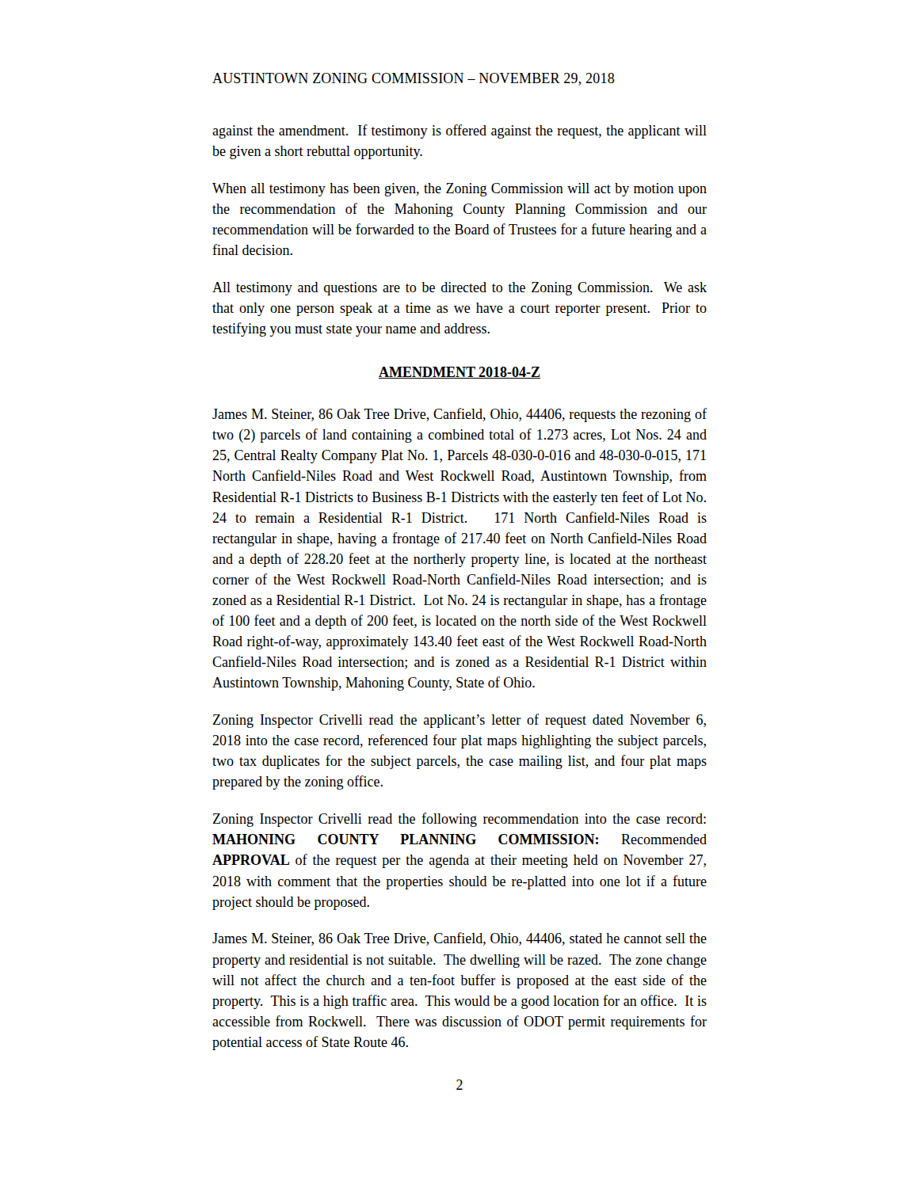AUSTINTOWN ZONING COMMISSION – NOVEMBER 29, 2018
against the amendment. If testimony is offered against the request, the applicant will be given a short rebuttal opportunity.
When all testimony has been given, the Zoning Commission will act by motion upon the recommendation of the Mahoning County Planning Commission and our recommendation will be forwarded to the Board of Trustees for a future hearing and a final decision.
All testimony and questions are to be directed to the Zoning Commission. We ask that only one person speak at a time as we have a court reporter present. Prior to testifying you must state your name and address.
AMENDMENT 2018-04-Z
James M. Steiner, 86 Oak Tree Drive, Canfield, Ohio, 44406, requests the rezoning of two (2) parcels of land containing a combined total of 1.273 acres, Lot Nos. 24 and 25, Central Realty Company Plat No. 1, Parcels 48-030-0-016 and 48-030-0-015, 171 North Canfield-Niles Road and West Rockwell Road, Austintown Township, from Residential R-1 Districts to Business B-1 Districts with the easterly ten feet of Lot No. 24 to remain a Residential R-1 District. 171 North Canfield-Niles Road is rectangular in shape, having a frontage of 217.40 feet on North Canfield-Niles Road and a depth of 228.20 feet at the northerly property line, is located at the northeast corner of the West Rockwell Road-North Canfield-Niles Road intersection; and is zoned as a Residential R-1 District. Lot No. 24 is rectangular in shape, has a frontage of 100 feet and a depth of 200 feet, is located on the north side of the West Rockwell Road right-of-way, approximately 143.40 feet east of the West Rockwell Road-North Canfield-Niles Road intersection; and is zoned as a Residential R-1 District within Austintown Township, Mahoning County, State of Ohio.
Zoning Inspector Crivelli read the applicant’s letter of request dated November 6, 2018 into the case record, referenced four plat maps highlighting the subject parcels, two tax duplicates for the subject parcels, the case mailing list, and four plat maps prepared by the zoning office.
Zoning Inspector Crivelli read the following recommendation into the case record: MAHONING COUNTY PLANNING COMMISSION: Recommended APPROVAL of the request per the agenda at their meeting held on November 27, 2018 with comment that the properties should be re-platted into one lot if a future project should be proposed.
James M. Steiner, 86 Oak Tree Drive, Canfield, Ohio, 44406, stated he cannot sell the property and residential is not suitable. The dwelling will be razed. The zone change will not affect the church and a ten-foot buffer is proposed at the east side of the property. This is a high traffic area. This would be a good location for an office. It is accessible from Rockwell. There was discussion of ODOT permit requirements for potential access of State Route 46.
2